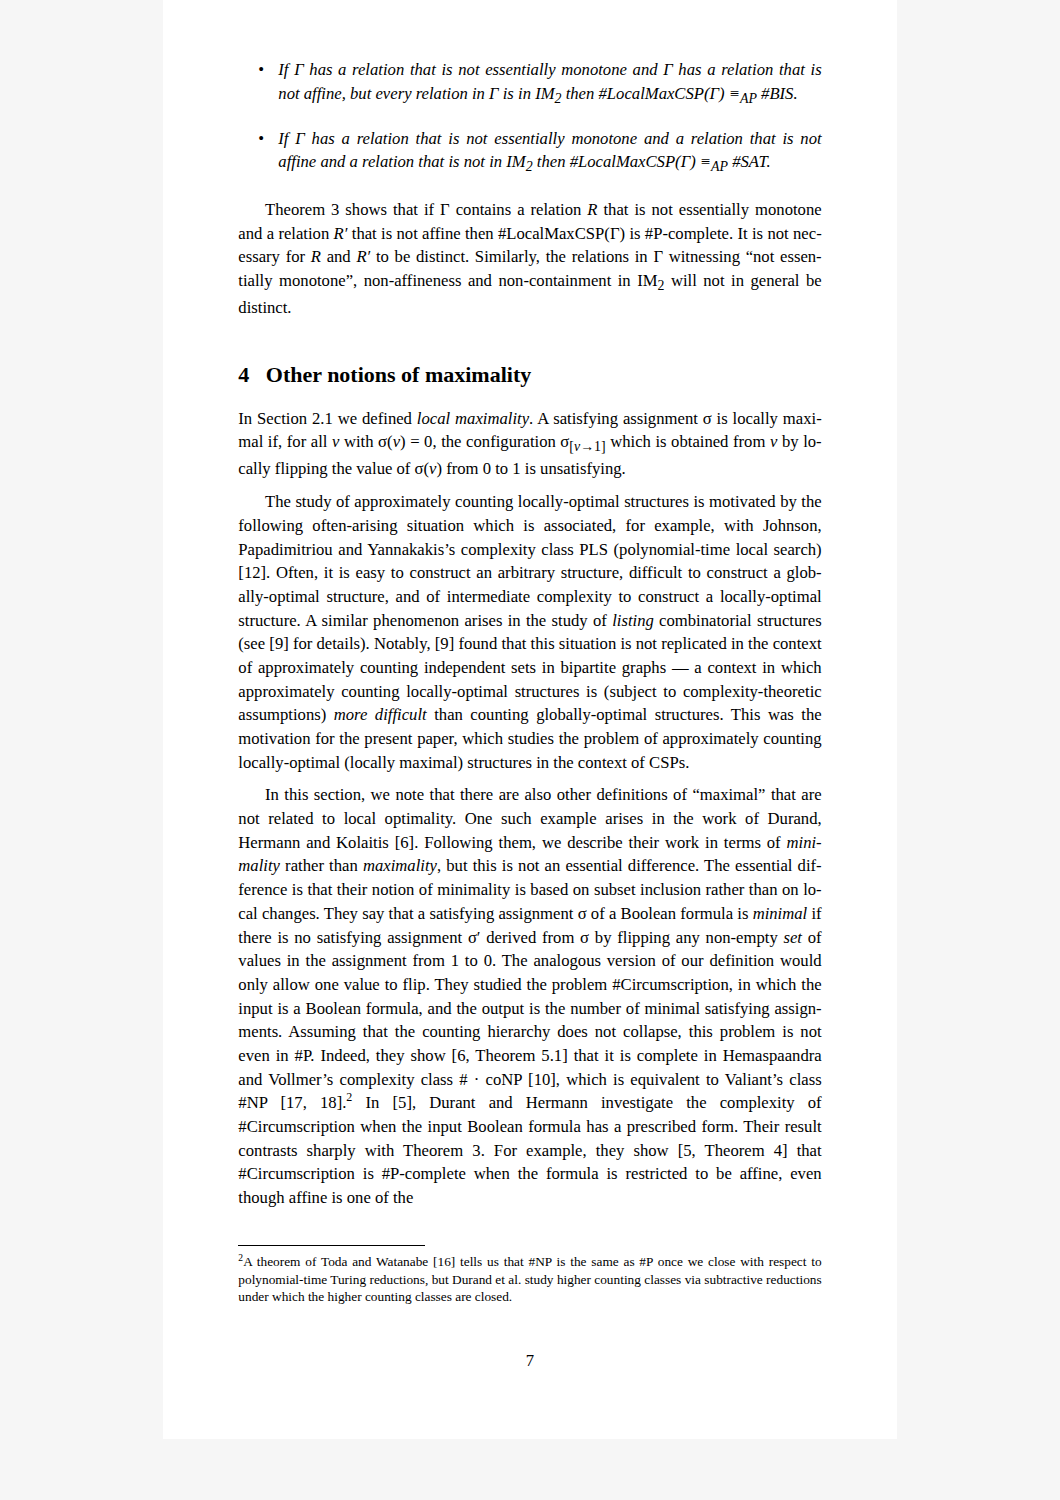If Γ has a relation that is not essentially monotone and Γ has a relation that is not affine, but every relation in Γ is in IM2 then #LocalMaxCSP(Γ) ≡AP #BIS.
If Γ has a relation that is not essentially monotone and a relation that is not affine and a relation that is not in IM2 then #LocalMaxCSP(Γ) ≡AP #SAT.
Theorem 3 shows that if Γ contains a relation R that is not essentially monotone and a relation R′ that is not affine then #LocalMaxCSP(Γ) is #P-complete. It is not necessary for R and R′ to be distinct. Similarly, the relations in Γ witnessing “not essentially monotone”, non-affineness and non-containment in IM2 will not in general be distinct.
4 Other notions of maximality
In Section 2.1 we defined local maximality. A satisfying assignment σ is locally maximal if, for all v with σ(v) = 0, the configuration σ[v→1] which is obtained from v by locally flipping the value of σ(v) from 0 to 1 is unsatisfying.
The study of approximately counting locally-optimal structures is motivated by the following often-arising situation which is associated, for example, with Johnson, Papadimitriou and Yannakakis’s complexity class PLS (polynomial-time local search) [12]. Often, it is easy to construct an arbitrary structure, difficult to construct a globally-optimal structure, and of intermediate complexity to construct a locally-optimal structure. A similar phenomenon arises in the study of listing combinatorial structures (see [9] for details). Notably, [9] found that this situation is not replicated in the context of approximately counting independent sets in bipartite graphs — a context in which approximately counting locally-optimal structures is (subject to complexity-theoretic assumptions) more difficult than counting globally-optimal structures. This was the motivation for the present paper, which studies the problem of approximately counting locally-optimal (locally maximal) structures in the context of CSPs.
In this section, we note that there are also other definitions of “maximal” that are not related to local optimality. One such example arises in the work of Durand, Hermann and Kolaitis [6]. Following them, we describe their work in terms of minimality rather than maximality, but this is not an essential difference. The essential difference is that their notion of minimality is based on subset inclusion rather than on local changes. They say that a satisfying assignment σ of a Boolean formula is minimal if there is no satisfying assignment σ′ derived from σ by flipping any non-empty set of values in the assignment from 1 to 0. The analogous version of our definition would only allow one value to flip. They studied the problem #Circumscription, in which the input is a Boolean formula, and the output is the number of minimal satisfying assignments. Assuming that the counting hierarchy does not collapse, this problem is not even in #P. Indeed, they show [6, Theorem 5.1] that it is complete in Hemaspaandra and Vollmer’s complexity class # · coNP [10], which is equivalent to Valiant’s class #NP [17, 18].2 In [5], Durant and Hermann investigate the complexity of #Circumscription when the input Boolean formula has a prescribed form. Their result contrasts sharply with Theorem 3. For example, they show [5, Theorem 4] that #Circumscription is #P-complete when the formula is restricted to be affine, even though affine is one of the
2A theorem of Toda and Watanabe [16] tells us that #NP is the same as #P once we close with respect to polynomial-time Turing reductions, but Durand et al. study higher counting classes via subtractive reductions under which the higher counting classes are closed.
7